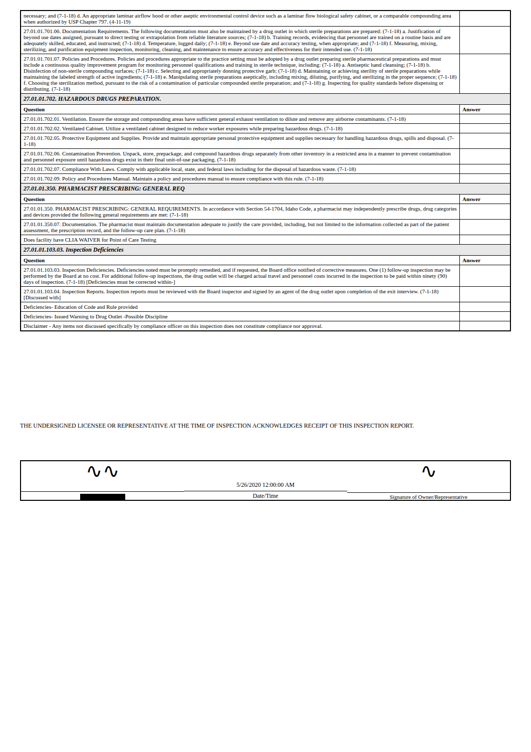| necessary; and (7-1-18) d. An appropriate laminar airflow hood or other aseptic environmental control device such as a laminar flow biological safety cabinet, or a comparable compounding area when authorized by USP Chapter 797. (4-11-19) | |
| 27.01.01.701.06. Documentation Requirements. The following documentation must also be maintained by a drug outlet in which sterile preparations are prepared: (7-1-18) a. Justification of beyond use dates assigned, pursuant to direct testing or extrapolation from reliable literature sources; (7-1-18) b. Training records, evidencing that personnel are trained on a routine basis and are adequately skilled, educated, and instructed; (7-1-18) d. Temperature, logged daily; (7-1-18) e. Beyond use date and accuracy testing, when appropriate; and (7-1-18) f. Measuring, mixing, sterilizing, and purification equipment inspection, monitoring, cleaning, and maintenance to ensure accuracy and effectiveness for their intended use. (7-1-18) | |
| 27.01.01.701.07. Policies and Procedures. Policies and procedures appropriate to the practice setting must be adopted by a drug outlet preparing sterile pharmaceutical preparations and must include a continuous quality improvement program for monitoring personnel qualifications and training in sterile technique, including: (7-1-18) a. Antiseptic hand cleansing; (7-1-18) b. Disinfection of non-sterile compounding surfaces; (7-1-18) c. Selecting and appropriately donning protective garb; (7-1-18) d. Maintaining or achieving sterility of sterile preparations while maintaining the labeled strength of active ingredients; (7-1-18) e. Manipulating sterile preparations aseptically, including mixing, diluting, purifying, and sterilizing in the proper sequence; (7-1-18) f. Choosing the sterilization method, pursuant to the risk of a contamination of particular compounded sterile preparation; and (7-1-18) g. Inspecting for quality standards before dispensing or distributing. (7-1-18) | |
| 27.01.01.702. HAZARDOUS DRUGS PREPARATION. |
| Question | Answer |
| 27.01.01.702.01. Ventilation. Ensure the storage and compounding areas have sufficient general exhaust ventilation to dilute and remove any airborne contaminants. (7-1-18) | |
| 27.01.01.702.02. Ventilated Cabinet. Utilize a ventilated cabinet designed to reduce worker exposures while preparing hazardous drugs. (7-1-18) | |
| 27.01.01.702.05. Protective Equipment and Supplies. Provide and maintain appropriate personal protective equipment and supplies necessary for handling hazardous drugs, spills and disposal. (7-1-18) | |
| 27.01.01.702.06. Contamination Prevention. Unpack, store, prepackage, and compound hazardous drugs separately from other inventory in a restricted area in a manner to prevent contamination and personnel exposure until hazardous drugs exist in their final unit-of-use packaging. (7-1-18) | |
| 27.01.01.702.07. Compliance With Laws. Comply with applicable local, state, and federal laws including for the disposal of hazardous waste. (7-1-18) | |
| 27.01.01.702.09. Policy and Procedures Manual. Maintain a policy and procedures manual to ensure compliance with this rule. (7-1-18) | |
| 27.01.01.350. PHARMACIST PRESCRIBING: GENERAL REQ |
| Question | Answer |
| 27.01.01.350. PHARMACIST PRESCRIBING: GENERAL REQUIREMENTS. In accordance with Section 54-1704, Idaho Code, a pharmacist may independently prescribe drugs, drug categories and devices provided the following general requirements are met: (7-1-18) | |
| 27.01.01.350.07. Documentation. The pharmacist must maintain documentation adequate to justify the care provided, including, but not limited to the information collected as part of the patient assessment, the prescription record, and the follow-up care plan. (7-1-18) | |
| Does facility have CLIA WAIVER for Point of Care Testing | |
| 27.01.01.103.03. Inspection Deficiencies |
| Question | Answer |
| 27.01.01.103.03. Inspection Deficiencies. Deficiencies noted must be promptly remedied, and if requested, the Board office notified of corrective measures. One (1) follow-up inspection may be performed by the Board at no cost. For additional follow-up inspections, the drug outlet will be charged actual travel and personnel costs incurred in the inspection to be paid within ninety (90) days of inspection. (7-1-18) [Deficiencies must be corrected within-] | |
| 27.01.01.103.04. Inspection Reports. Inspection reports must be reviewed with the Board inspector and signed by an agent of the drug outlet upon completion of the exit interview. (7-1-18) [Discussed with] | |
| Deficiencies- Education of Code and Rule provided | |
| Deficiencies- Issued Warning to Drug Outlet -Possible Discipline | |
| Disclaimer - Any items not discussed specifically by compliance officer on this inspection does not constitute compliance nor approval. | |
THE UNDERSIGNED LICENSEE OR REPRESENTATIVE AT THE TIME OF INSPECTION ACKNOWLEDGES RECEIPT OF THIS INSPECTION REPORT.
| ∿∿ | | ∿ |
| | 5/26/2020 12:00:00 AM Date/Time | Signature of Owner/Representative |